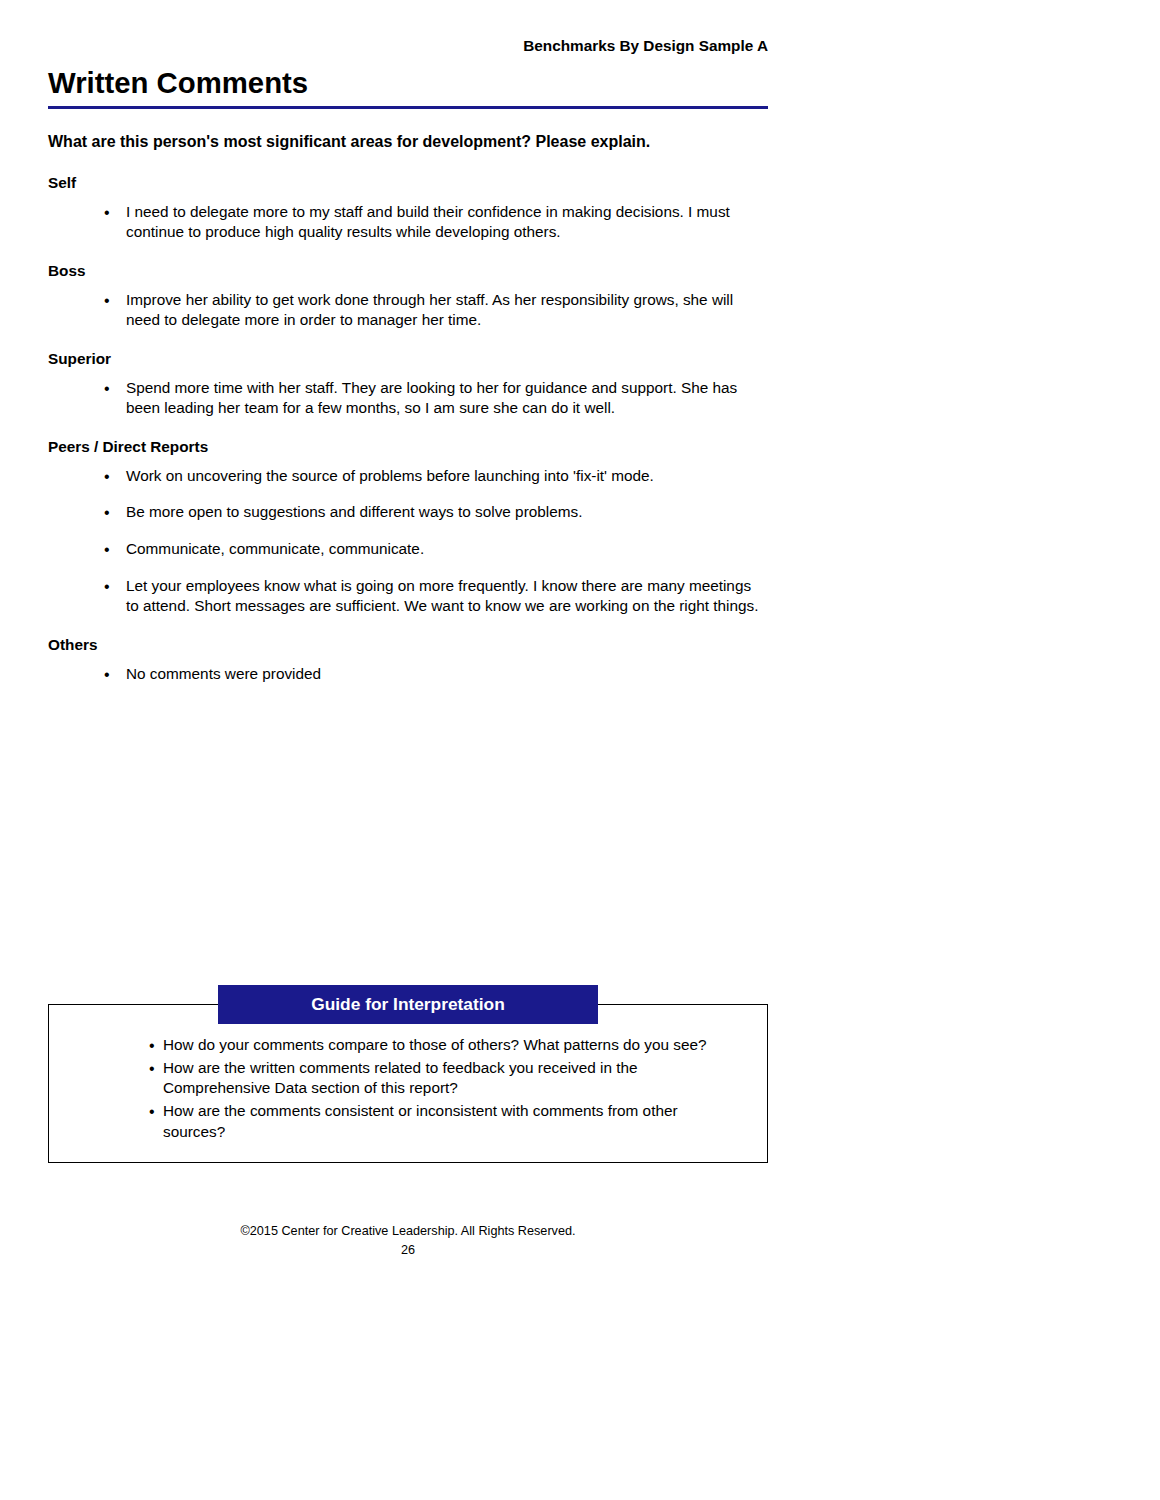Benchmarks By Design Sample A
Written Comments
What are this person's most significant areas for development? Please explain.
Self
I need to delegate more to my staff and build their confidence in making decisions. I must continue to produce high quality results while developing others.
Boss
Improve her ability to get work done through her staff. As her responsibility grows, she will need to delegate more in order to manager her time.
Superior
Spend more time with her staff. They are looking to her for guidance and support. She has been leading her team for a few months, so I am sure she can do it well.
Peers / Direct Reports
Work on uncovering the source of problems before launching into 'fix-it' mode.
Be more open to suggestions and different ways to solve problems.
Communicate, communicate, communicate.
Let your employees know what is going on more frequently. I know there are many meetings to attend. Short messages are sufficient. We want to know we are working on the right things.
Others
No comments were provided
Guide for Interpretation
How do your comments compare to those of others? What patterns do you see?
How are the written comments related to feedback you received in the Comprehensive Data section of this report?
How are the comments consistent or inconsistent with comments from other sources?
©2015 Center for Creative Leadership. All Rights Reserved.
26